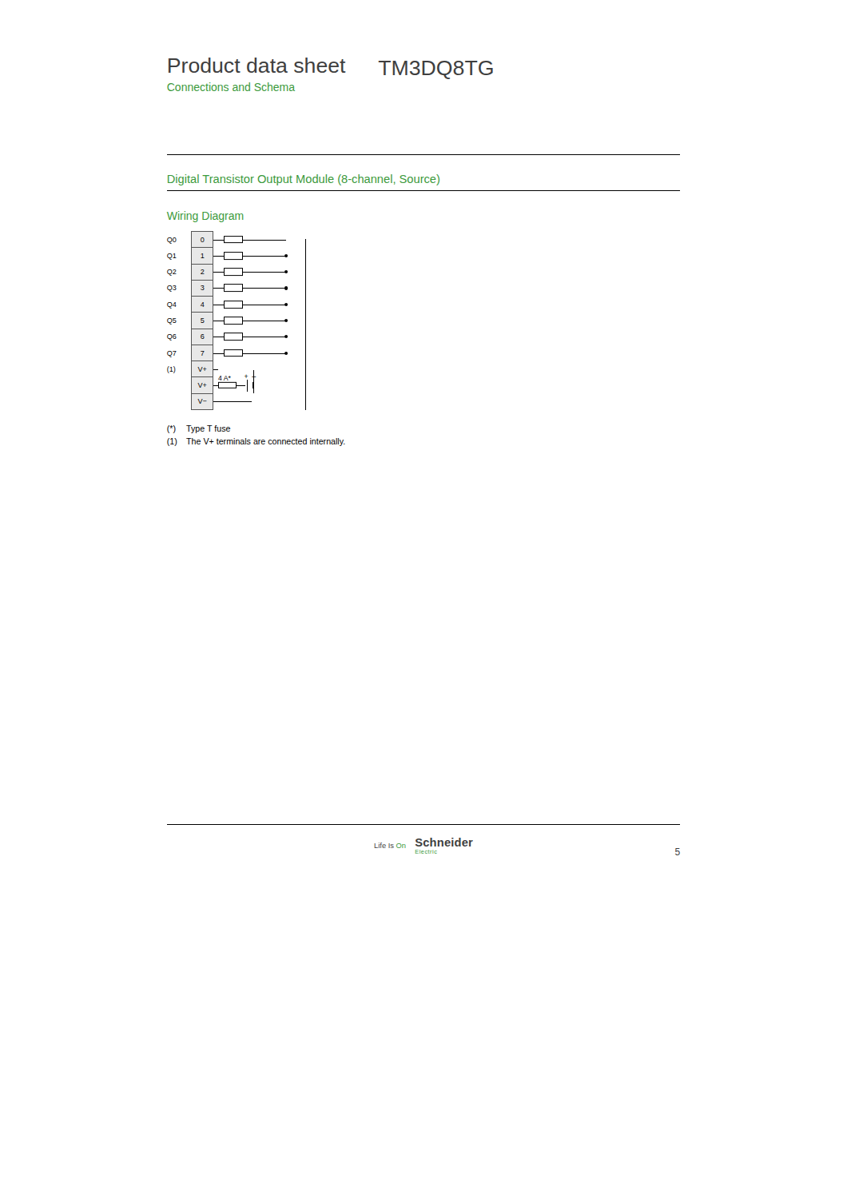Product data sheet
Connections and Schema
TM3DQ8TG
Digital Transistor Output Module (8-channel, Source)
Wiring Diagram
| Q0 | 0 | |
| Q1 | 1 | |
| Q2 | 2 | |
| Q3 | 3 | |
| Q4 | 4 | |
| Q5 | 5 | |
| Q6 | 6 | |
| Q7 | 7 | |
| (1) | V+ | |
| | V+ | 4 A* + − |
| | V− | |
| (*) | Type T fuse |
| (1) | The V+ terminals are connected internally. |
Life Is On SchneiderElectric
5